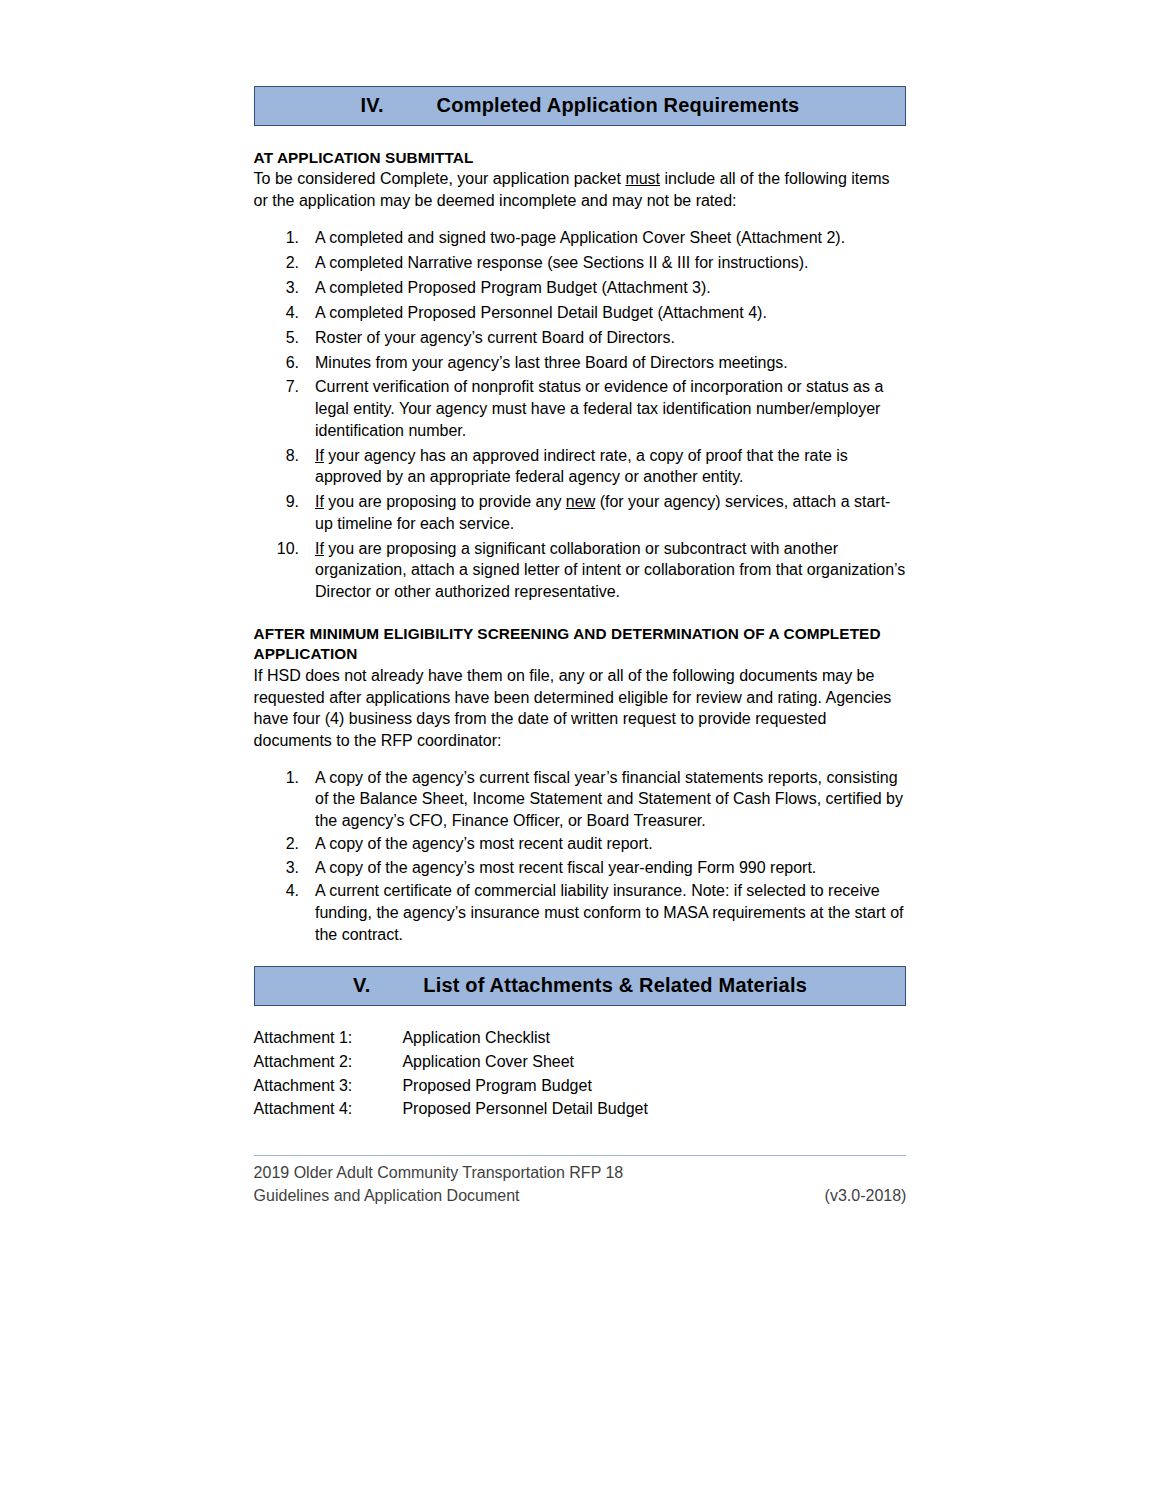IV. Completed Application Requirements
AT APPLICATION SUBMITTAL
To be considered Complete, your application packet must include all of the following items or the application may be deemed incomplete and may not be rated:
A completed and signed two-page Application Cover Sheet (Attachment 2).
A completed Narrative response (see Sections II & III for instructions).
A completed Proposed Program Budget (Attachment 3).
A completed Proposed Personnel Detail Budget (Attachment 4).
Roster of your agency’s current Board of Directors.
Minutes from your agency’s last three Board of Directors meetings.
Current verification of nonprofit status or evidence of incorporation or status as a legal entity. Your agency must have a federal tax identification number/employer identification number.
If your agency has an approved indirect rate, a copy of proof that the rate is approved by an appropriate federal agency or another entity.
If you are proposing to provide any new (for your agency) services, attach a start-up timeline for each service.
If you are proposing a significant collaboration or subcontract with another organization, attach a signed letter of intent or collaboration from that organization’s Director or other authorized representative.
AFTER MINIMUM ELIGIBILITY SCREENING AND DETERMINATION OF A COMPLETED APPLICATION
If HSD does not already have them on file, any or all of the following documents may be requested after applications have been determined eligible for review and rating. Agencies have four (4) business days from the date of written request to provide requested documents to the RFP coordinator:
A copy of the agency’s current fiscal year’s financial statements reports, consisting of the Balance Sheet, Income Statement and Statement of Cash Flows, certified by the agency’s CFO, Finance Officer, or Board Treasurer.
A copy of the agency’s most recent audit report.
A copy of the agency’s most recent fiscal year-ending Form 990 report.
A current certificate of commercial liability insurance. Note: if selected to receive funding, the agency’s insurance must conform to MASA requirements at the start of the contract.
V. List of Attachments & Related Materials
| Attachment 1: | Application Checklist |
| Attachment 2: | Application Cover Sheet |
| Attachment 3: | Proposed Program Budget |
| Attachment 4: | Proposed Personnel Detail Budget |
2019 Older Adult Community Transportation RFP 18
Guidelines and Application Document
(v3.0-2018)